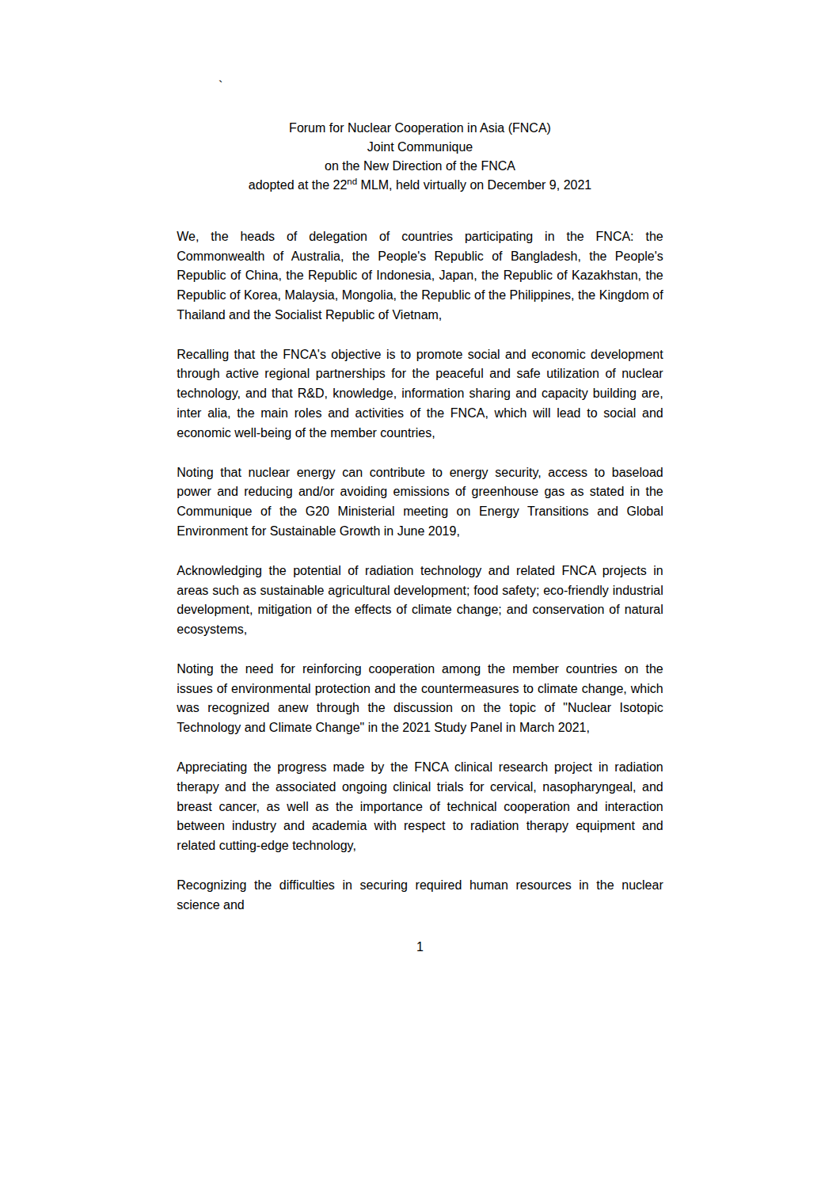`
Forum for Nuclear Cooperation in Asia (FNCA)
Joint Communique
on the New Direction of the FNCA
adopted at the 22nd MLM, held virtually on December 9, 2021
We, the heads of delegation of countries participating in the FNCA: the Commonwealth of Australia, the People's Republic of Bangladesh, the People's Republic of China, the Republic of Indonesia, Japan, the Republic of Kazakhstan, the Republic of Korea, Malaysia, Mongolia, the Republic of the Philippines, the Kingdom of Thailand and the Socialist Republic of Vietnam,
Recalling that the FNCA's objective is to promote social and economic development through active regional partnerships for the peaceful and safe utilization of nuclear technology, and that R&D, knowledge, information sharing and capacity building are, inter alia, the main roles and activities of the FNCA, which will lead to social and economic well-being of the member countries,
Noting that nuclear energy can contribute to energy security, access to baseload power and reducing and/or avoiding emissions of greenhouse gas as stated in the Communique of the G20 Ministerial meeting on Energy Transitions and Global Environment for Sustainable Growth in June 2019,
Acknowledging the potential of radiation technology and related FNCA projects in areas such as sustainable agricultural development; food safety; eco-friendly industrial development, mitigation of the effects of climate change; and conservation of natural ecosystems,
Noting the need for reinforcing cooperation among the member countries on the issues of environmental protection and the countermeasures to climate change, which was recognized anew through the discussion on the topic of "Nuclear Isotopic Technology and Climate Change" in the 2021 Study Panel in March 2021,
Appreciating the progress made by the FNCA clinical research project in radiation therapy and the associated ongoing clinical trials for cervical, nasopharyngeal, and breast cancer, as well as the importance of technical cooperation and interaction between industry and academia with respect to radiation therapy equipment and related cutting-edge technology,
Recognizing the difficulties in securing required human resources in the nuclear science and
1